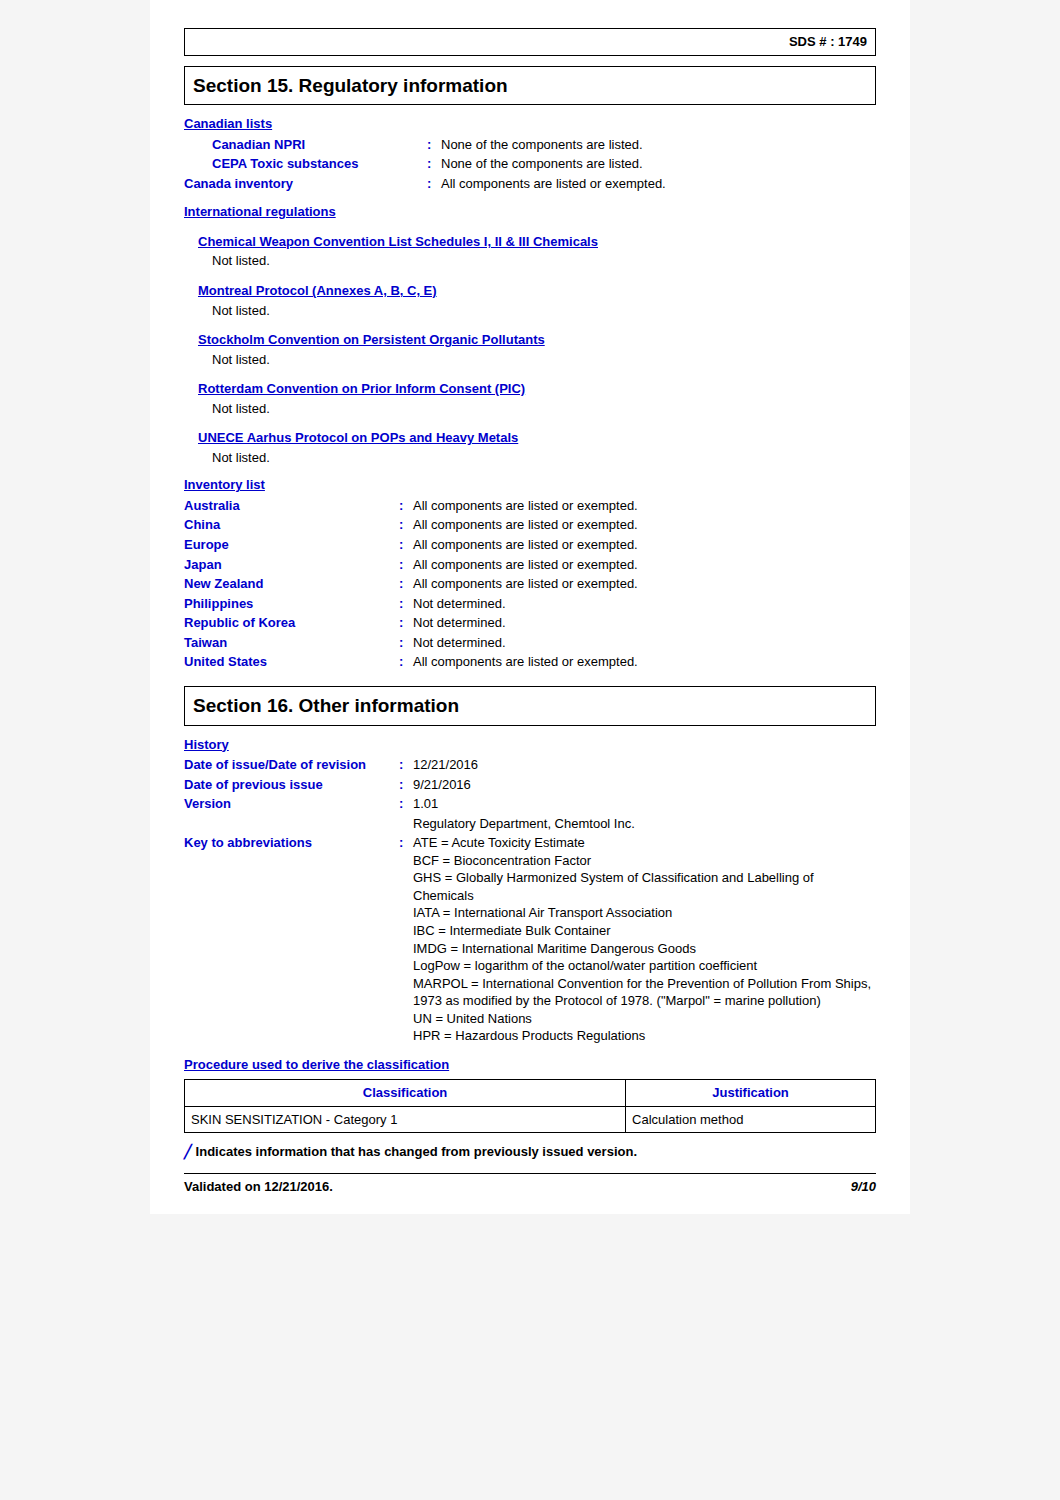SDS # : 1749
Section 15. Regulatory information
Canadian lists
| Canadian NPRI | : | None of the components are listed. |
| CEPA Toxic substances | : | None of the components are listed. |
| Canada inventory | : | All components are listed or exempted. |
International regulations
Chemical Weapon Convention List Schedules I, II & III Chemicals
Not listed.
Montreal Protocol (Annexes A, B, C, E)
Not listed.
Stockholm Convention on Persistent Organic Pollutants
Not listed.
Rotterdam Convention on Prior Inform Consent (PIC)
Not listed.
UNECE Aarhus Protocol on POPs and Heavy Metals
Not listed.
Inventory list
| Australia | : | All components are listed or exempted. |
| China | : | All components are listed or exempted. |
| Europe | : | All components are listed or exempted. |
| Japan | : | All components are listed or exempted. |
| New Zealand | : | All components are listed or exempted. |
| Philippines | : | Not determined. |
| Republic of Korea | : | Not determined. |
| Taiwan | : | Not determined. |
| United States | : | All components are listed or exempted. |
Section 16. Other information
History
| Date of issue/Date of revision | : | 12/21/2016 |
| Date of previous issue | : | 9/21/2016 |
| Version | : | 1.01 |
| | | Regulatory Department, Chemtool Inc. |
| Key to abbreviations | : | ATE = Acute Toxicity Estimate BCF = Bioconcentration Factor GHS = Globally Harmonized System of Classification and Labelling of Chemicals IATA = International Air Transport Association IBC = Intermediate Bulk Container IMDG = International Maritime Dangerous Goods LogPow = logarithm of the octanol/water partition coefficient MARPOL = International Convention for the Prevention of Pollution From Ships, 1973 as modified by the Protocol of 1978. ("Marpol" = marine pollution) UN = United Nations HPR = Hazardous Products Regulations |
Procedure used to derive the classification
| Classification | Justification |
| --- | --- |
| SKIN SENSITIZATION - Category 1 | Calculation method |
╱ Indicates information that has changed from previously issued version.
Validated on 12/21/2016. 9/10